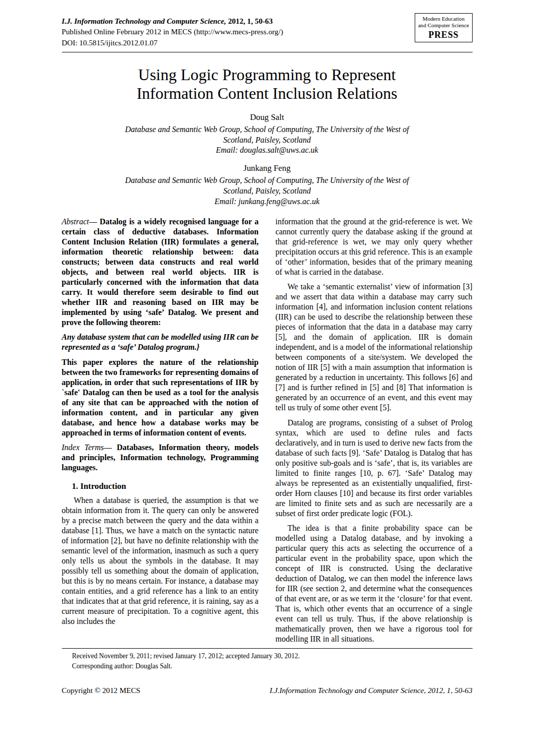Modern Education
and Computer Science PRESS
I.J. Information Technology and Computer Science, 2012, 1, 50-63
Published Online February 2012 in MECS (http://www.mecs-press.org/)
DOI: 10.5815/ijitcs.2012.01.07
Using Logic Programming to Represent
Information Content Inclusion Relations
Doug Salt
Database and Semantic Web Group, School of Computing, The University of the West of
Scotland, Paisley, Scotland
Email: douglas.salt@uws.ac.uk
Junkang Feng
Database and Semantic Web Group, School of Computing, The University of the West of
Scotland, Paisley, Scotland
Email: junkang.feng@uws.ac.uk
Abstract— Datalog is a widely recognised language for a certain class of deductive databases. Information Content Inclusion Relation (IIR) formulates a general, information theoretic relationship between: data constructs; between data constructs and real world objects, and between real world objects. IIR is particularly concerned with the information that data carry. It would therefore seem desirable to find out whether IIR and reasoning based on IIR may be implemented by using ‘safe’ Datalog. We present and prove the following theorem:
Any database system that can be modelled using IIR can be represented as a ‘safe’ Datalog program.}
This paper explores the nature of the relationship between the two frameworks for representing domains of application, in order that such representations of IIR by `safe' Datalog can then be used as a tool for the analysis of any site that can be approached with the notion of information content, and in particular any given database, and hence how a database works may be approached in terms of information content of events.
Index Terms— Databases, Information theory, models and principles, Information technology, Programming languages.
1. Introduction
When a database is queried, the assumption is that we obtain information from it. The query can only be answered by a precise match between the query and the data within a database [1]. Thus, we have a match on the syntactic nature of information [2], but have no definite relationship with the semantic level of the information, inasmuch as such a query only tells us about the symbols in the database. It may possibly tell us something about the domain of application, but this is by no means certain. For instance, a database may contain entities, and a grid reference has a link to an entity that indicates that at that grid reference, it is raining, say as a current measure of precipitation. To a cognitive agent, this also includes the
information that the ground at the grid-reference is wet. We cannot currently query the database asking if the ground at that grid-reference is wet, we may only query whether precipitation occurs at this grid reference. This is an example of ‘other’ information, besides that of the primary meaning of what is carried in the database.
We take a ‘semantic externalist’ view of information [3] and we assert that data within a database may carry such information [4], and information inclusion content relations (IIR) can be used to describe the relationship between these pieces of information that the data in a database may carry [5], and the domain of application. IIR is domain independent, and is a model of the informational relationship between components of a site/system. We developed the notion of IIR [5] with a main assumption that information is generated by a reduction in uncertainty. This follows [6] and [7] and is further refined in [5] and [8] That information is generated by an occurrence of an event, and this event may tell us truly of some other event [5].
Datalog are programs, consisting of a subset of Prolog syntax, which are used to define rules and facts declaratively, and in turn is used to derive new facts from the database of such facts [9]. ‘Safe’ Datalog is Datalog that has only positive sub-goals and is ‘safe’, that is, its variables are limited to finite ranges [10, p. 67]. ‘Safe’ Datalog may always be represented as an existentially unqualified, first-order Horn clauses [10] and because its first order variables are limited to finite sets and as such are necessarily are a subset of first order predicate logic (FOL).
The idea is that a finite probability space can be modelled using a Datalog database, and by invoking a particular query this acts as selecting the occurrence of a particular event in the probability space, upon which the concept of IIR is constructed. Using the declarative deduction of Datalog, we can then model the inference laws for IIR (see section 2, and determine what the consequences of that event are, or as we term it the ‘closure’ for that event. That is, which other events that an occurrence of a single event can tell us truly. Thus, if the above relationship is mathematically proven, then we have a rigorous tool for modelling IIR in all situations.
Received November 9, 2011; revised January 17, 2012; accepted January 30, 2012.
Corresponding author: Douglas Salt.
Copyright © 2012 MECS
I.J.Information Technology and Computer Science, 2012, 1, 50-63